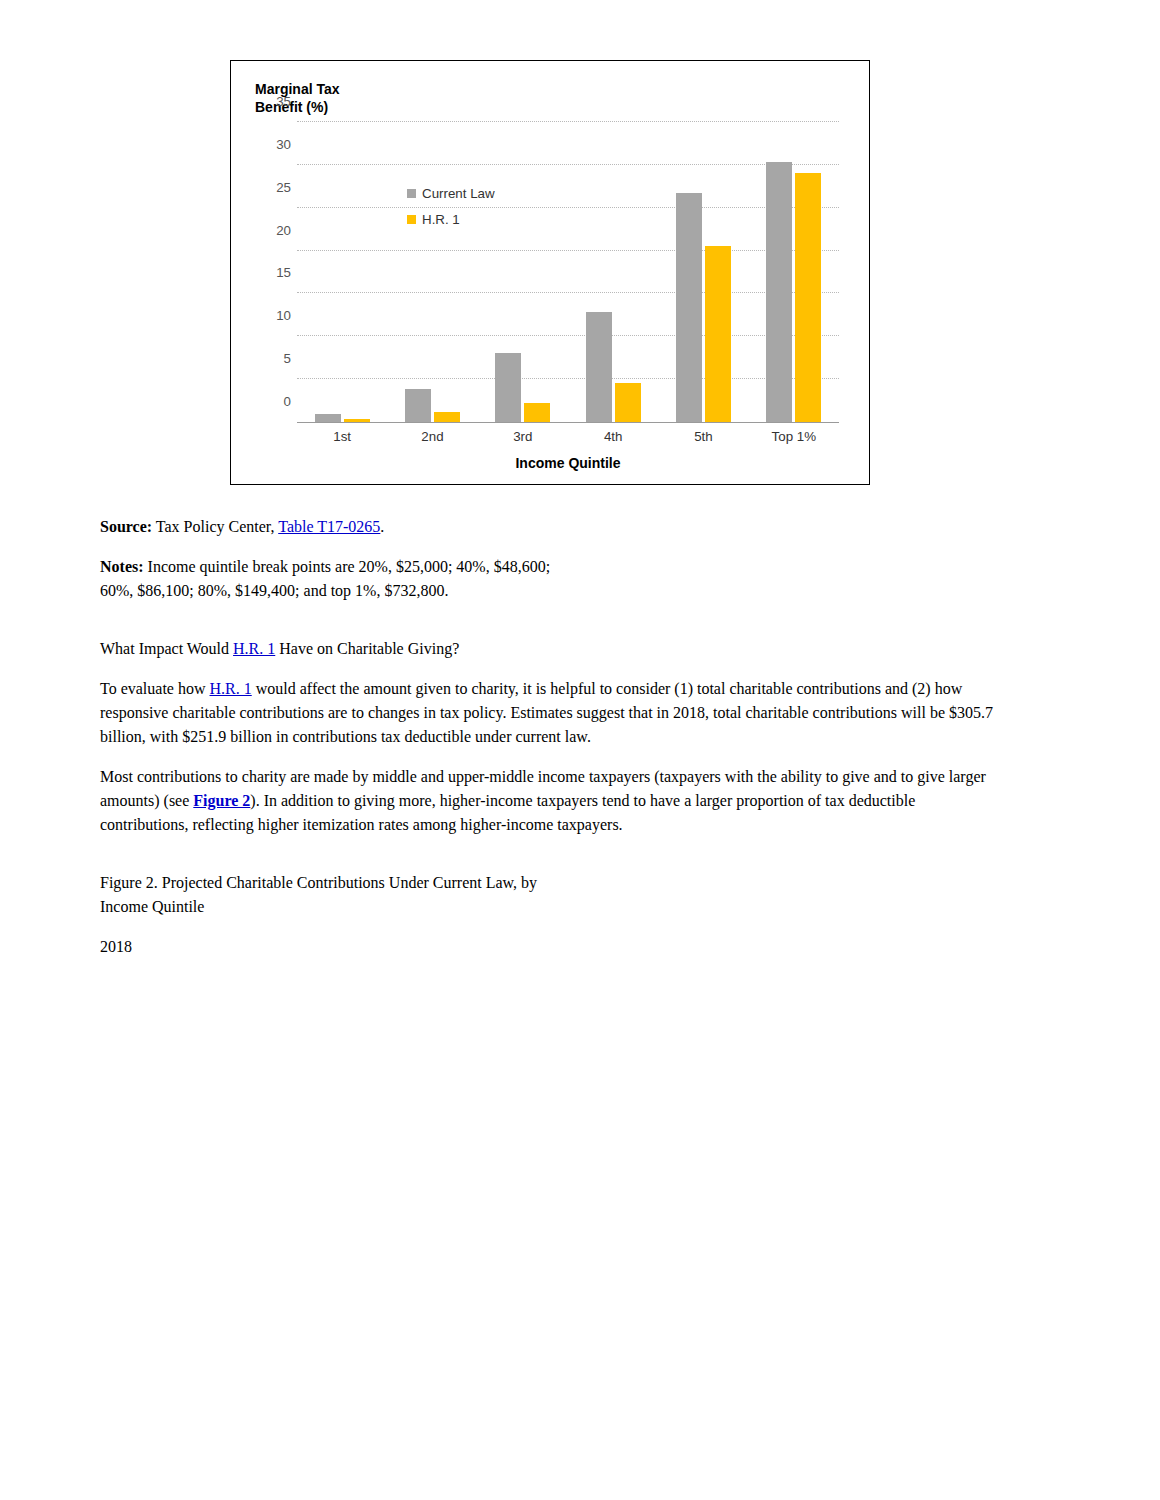Marginal Tax
Benefit (%)
35
30
25
20
15
10
5
0
Current Law
H.R. 1
1st 2nd 3rd 4th 5th Top 1%
Income Quintile
Source: Tax Policy Center, Table T17-0265.
Notes: Income quintile break points are 20%, $25,000; 40%, $48,600;
60%, $86,100; 80%, $149,400; and top 1%, $732,800.
What Impact Would H.R. 1 Have on Charitable Giving?
To evaluate how H.R. 1 would affect the amount given to charity, it is helpful to consider (1) total charitable contributions and (2) how responsive charitable contributions are to changes in tax policy. Estimates suggest that in 2018, total charitable contributions will be $305.7 billion, with $251.9 billion in contributions tax deductible under current law.
Most contributions to charity are made by middle and upper-middle income taxpayers (taxpayers with the ability to give and to give larger amounts) (see Figure 2). In addition to giving more, higher-income taxpayers tend to have a larger proportion of tax deductible contributions, reflecting higher itemization rates among higher-income taxpayers.
Figure 2. Projected Charitable Contributions Under Current Law, by
Income Quintile
2018